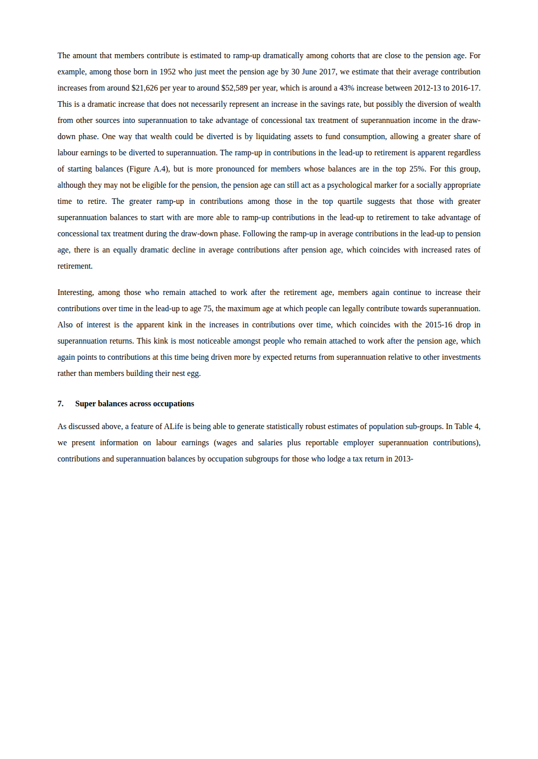The amount that members contribute is estimated to ramp-up dramatically among cohorts that are close to the pension age. For example, among those born in 1952 who just meet the pension age by 30 June 2017, we estimate that their average contribution increases from around $21,626 per year to around $52,589 per year, which is around a 43% increase between 2012-13 to 2016-17. This is a dramatic increase that does not necessarily represent an increase in the savings rate, but possibly the diversion of wealth from other sources into superannuation to take advantage of concessional tax treatment of superannuation income in the draw-down phase. One way that wealth could be diverted is by liquidating assets to fund consumption, allowing a greater share of labour earnings to be diverted to superannuation. The ramp-up in contributions in the lead-up to retirement is apparent regardless of starting balances (Figure A.4), but is more pronounced for members whose balances are in the top 25%. For this group, although they may not be eligible for the pension, the pension age can still act as a psychological marker for a socially appropriate time to retire. The greater ramp-up in contributions among those in the top quartile suggests that those with greater superannuation balances to start with are more able to ramp-up contributions in the lead-up to retirement to take advantage of concessional tax treatment during the draw-down phase. Following the ramp-up in average contributions in the lead-up to pension age, there is an equally dramatic decline in average contributions after pension age, which coincides with increased rates of retirement.
Interesting, among those who remain attached to work after the retirement age, members again continue to increase their contributions over time in the lead-up to age 75, the maximum age at which people can legally contribute towards superannuation. Also of interest is the apparent kink in the increases in contributions over time, which coincides with the 2015-16 drop in superannuation returns. This kink is most noticeable amongst people who remain attached to work after the pension age, which again points to contributions at this time being driven more by expected returns from superannuation relative to other investments rather than members building their nest egg.
7. Super balances across occupations
As discussed above, a feature of ALife is being able to generate statistically robust estimates of population sub-groups. In Table 4, we present information on labour earnings (wages and salaries plus reportable employer superannuation contributions), contributions and superannuation balances by occupation subgroups for those who lodge a tax return in 2013-